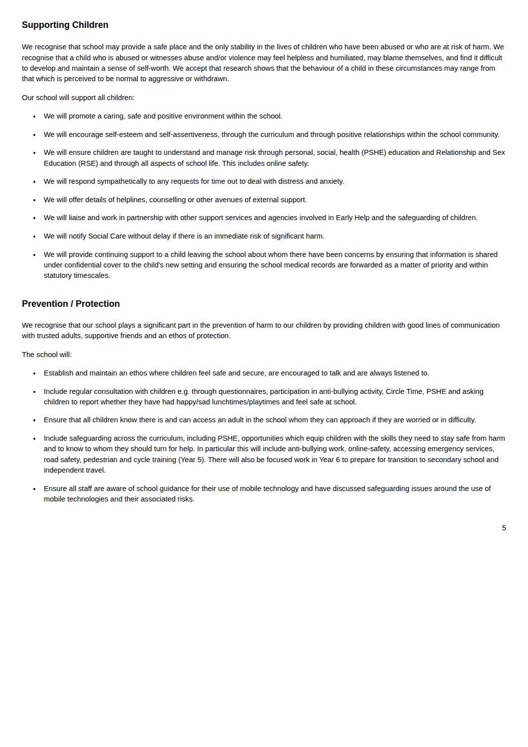Supporting Children
We recognise that school may provide a safe place and the only stability in the lives of children who have been abused or who are at risk of harm. We recognise that a child who is abused or witnesses abuse and/or violence may feel helpless and humiliated, may blame themselves, and find it difficult to develop and maintain a sense of self-worth. We accept that research shows that the behaviour of a child in these circumstances may range from that which is perceived to be normal to aggressive or withdrawn.
Our school will support all children:
We will promote a caring, safe and positive environment within the school.
We will encourage self-esteem and self-assertiveness, through the curriculum and through positive relationships within the school community.
We will ensure children are taught to understand and manage risk through personal, social, health (PSHE) education and Relationship and Sex Education (RSE) and through all aspects of school life. This includes online safety.
We will respond sympathetically to any requests for time out to deal with distress and anxiety.
We will offer details of helplines, counselling or other avenues of external support.
We will liaise and work in partnership with other support services and agencies involved in Early Help and the safeguarding of children.
We will notify Social Care without delay if there is an immediate risk of significant harm.
We will provide continuing support to a child leaving the school about whom there have been concerns by ensuring that information is shared under confidential cover to the child's new setting and ensuring the school medical records are forwarded as a matter of priority and within statutory timescales.
Prevention / Protection
We recognise that our school plays a significant part in the prevention of harm to our children by providing children with good lines of communication with trusted adults, supportive friends and an ethos of protection.
The school will:
Establish and maintain an ethos where children feel safe and secure, are encouraged to talk and are always listened to.
Include regular consultation with children e.g. through questionnaires, participation in anti-bullying activity, Circle Time, PSHE and asking children to report whether they have had happy/sad lunchtimes/playtimes and feel safe at school.
Ensure that all children know there is and can access an adult in the school whom they can approach if they are worried or in difficulty.
Include safeguarding across the curriculum, including PSHE, opportunities which equip children with the skills they need to stay safe from harm and to know to whom they should turn for help. In particular this will include anti-bullying work, online-safety, accessing emergency services, road safety, pedestrian and cycle training (Year 5). There will also be focused work in Year 6 to prepare for transition to secondary school and independent travel.
Ensure all staff are aware of school guidance for their use of mobile technology and have discussed safeguarding issues around the use of mobile technologies and their associated risks.
5